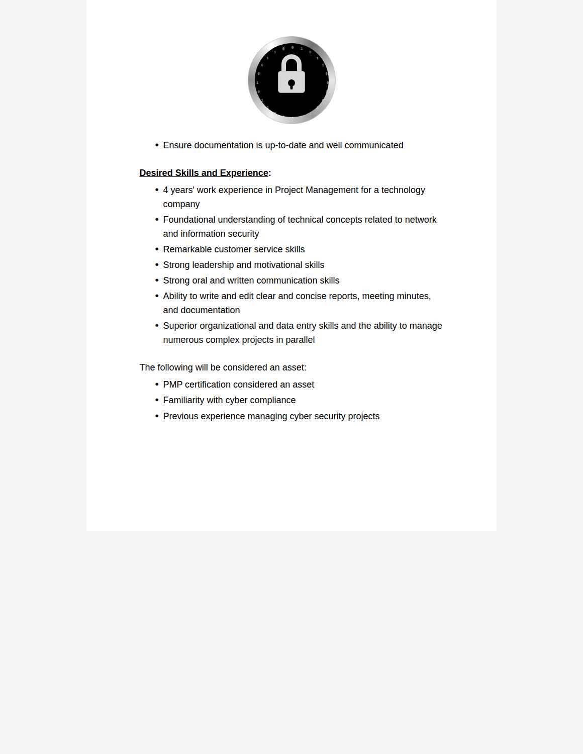0 1 0 1 1 0 0 1 0 1 1 0 1 0 0 1 1 0 1 0 0 1 1 0
Ensure documentation is up-to-date and well communicated
Desired Skills and Experience:
4 years' work experience in Project Management for a technology company
Foundational understanding of technical concepts related to network and information security
Remarkable customer service skills
Strong leadership and motivational skills
Strong oral and written communication skills
Ability to write and edit clear and concise reports, meeting minutes, and documentation
Superior organizational and data entry skills and the ability to manage numerous complex projects in parallel
The following will be considered an asset:
PMP certification considered an asset
Familiarity with cyber compliance
Previous experience managing cyber security projects